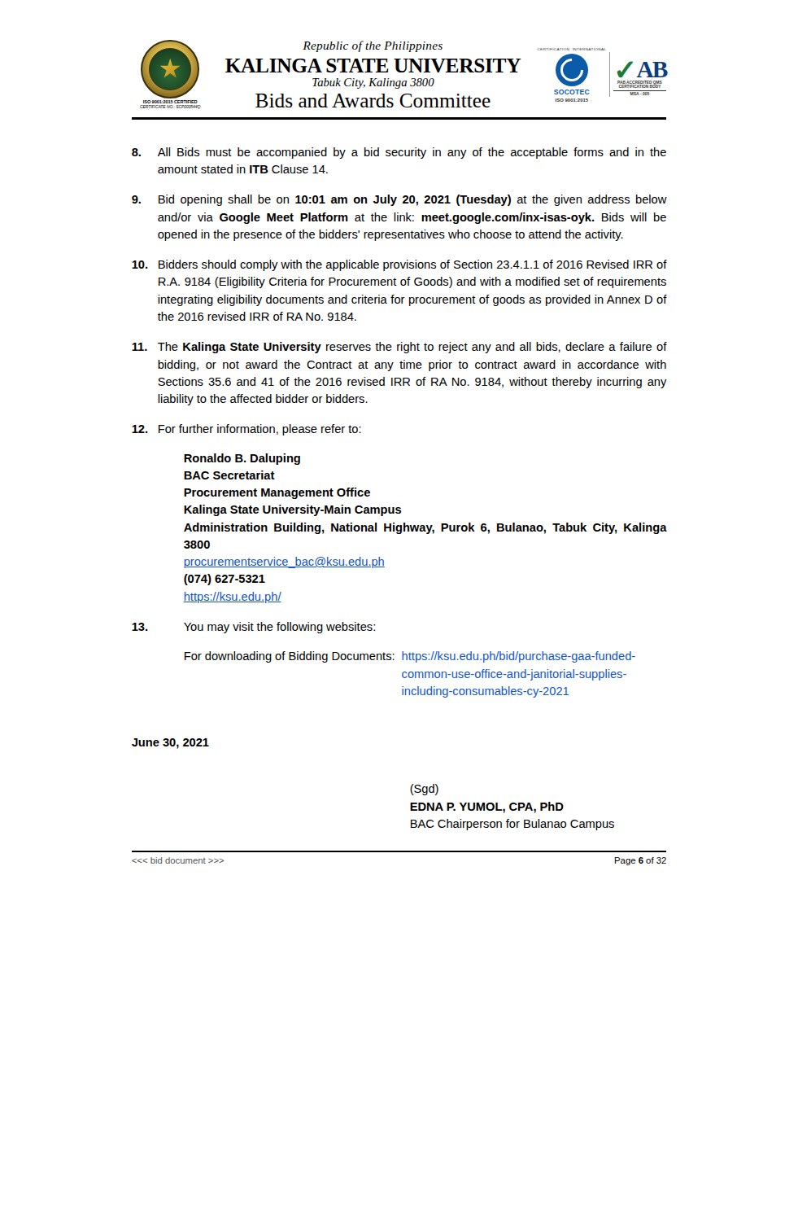ISO 9001:2015 CERTIFIED
CERTIFICATE NO.: SCP000544Q
Republic of the Philippines
KALINGA STATE UNIVERSITY
Tabuk City, Kalinga 3800
Bids and Awards Committee
CERTIFICATION INTERNATIONAL
SOCOTEC
ISO 9001:2015
✓AB
PAB ACCREDITED QMS
CERTIFICATION BODY
MSA - 005
All Bids must be accompanied by a bid security in any of the acceptable forms and in the amount stated in ITB Clause 14.
Bid opening shall be on 10:01 am on July 20, 2021 (Tuesday) at the given address below and/or via Google Meet Platform at the link: meet.google.com/inx-isas-oyk. Bids will be opened in the presence of the bidders' representatives who choose to attend the activity.
Bidders should comply with the applicable provisions of Section 23.4.1.1 of 2016 Revised IRR of R.A. 9184 (Eligibility Criteria for Procurement of Goods) and with a modified set of requirements integrating eligibility documents and criteria for procurement of goods as provided in Annex D of the 2016 revised IRR of RA No. 9184.
The Kalinga State University reserves the right to reject any and all bids, declare a failure of bidding, or not award the Contract at any time prior to contract award in accordance with Sections 35.6 and 41 of the 2016 revised IRR of RA No. 9184, without thereby incurring any liability to the affected bidder or bidders.
For further information, please refer to:
Ronaldo B. Daluping
BAC Secretariat
Procurement Management Office
Kalinga State University-Main Campus
Administration Building, National Highway, Purok 6, Bulanao, Tabuk City, Kalinga 3800
procurementservice_bac@ksu.edu.ph
(074) 627-5321
https://ksu.edu.ph/
You may visit the following websites:
For downloading of Bidding Documents:
https://ksu.edu.ph/bid/purchase-gaa-funded-
common-use-office-and-janitorial-supplies-
including-consumables-cy-2021
June 30, 2021
(Sgd)
EDNA P. YUMOL, CPA, PhD
BAC Chairperson for Bulanao Campus
<<< bid document >>>
Page 6 of 32